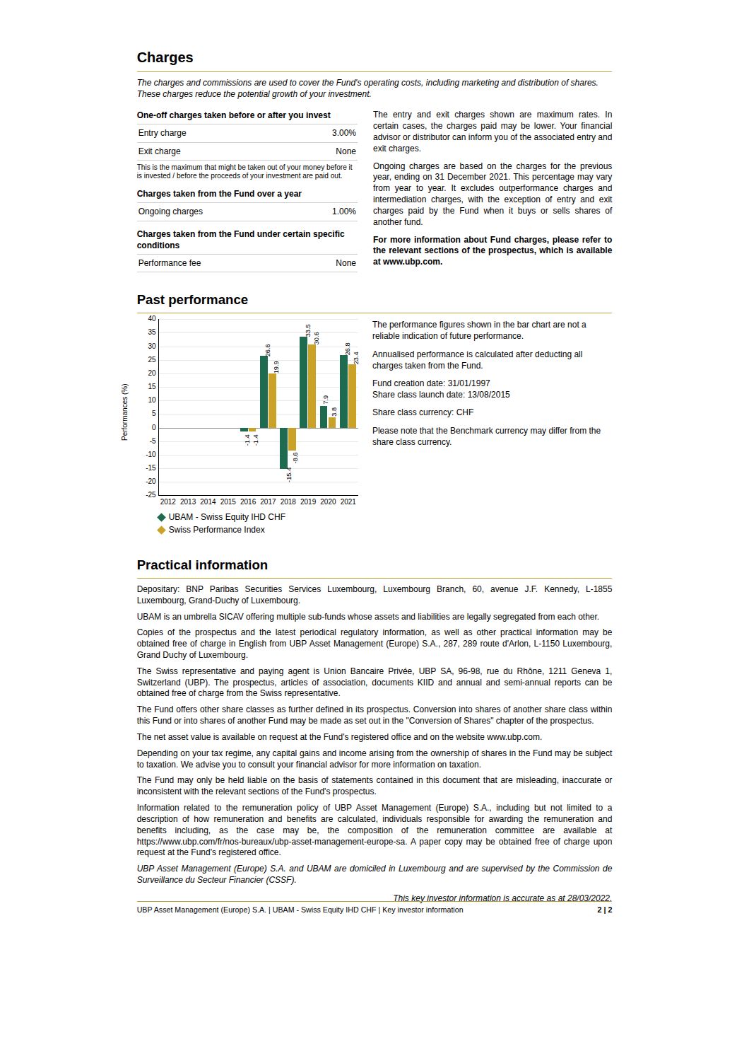Charges
The charges and commissions are used to cover the Fund's operating costs, including marketing and distribution of shares. These charges reduce the potential growth of your investment.
One-off charges taken before or after you invest
| Entry charge | 3.00% |
| Exit charge | None |
This is the maximum that might be taken out of your money before it is invested / before the proceeds of your investment are paid out.
Charges taken from the Fund over a year
| Ongoing charges | 1.00% |
Charges taken from the Fund under certain specific conditions
| Performance fee | None |
The entry and exit charges shown are maximum rates. In certain cases, the charges paid may be lower. Your financial advisor or distributor can inform you of the associated entry and exit charges.
Ongoing charges are based on the charges for the previous year, ending on 31 December 2021. This percentage may vary from year to year. It excludes outperformance charges and intermediation charges, with the exception of entry and exit charges paid by the Fund when it buys or sells shares of another fund.
For more information about Fund charges, please refer to the relevant sections of the prospectus, which is available at www.ubp.com.
Past performance
Performances (%)
40
35
30
25
20
15
10
5
0
-5
-10
-15
-20
-25
-1.4
-1.4
26.6
19.9
-15.4
-8.6
33.5
30.6
7.9
3.8
26.8
23.4
2012
2013
2014
2015
2016
2017
2018
2019
2020
2021
UBAM - Swiss Equity IHD CHF
Swiss Performance Index
The performance figures shown in the bar chart are not a reliable indication of future performance.
Annualised performance is calculated after deducting all charges taken from the Fund.
Fund creation date: 31/01/1997
Share class launch date: 13/08/2015
Share class currency: CHF
Please note that the Benchmark currency may differ from the share class currency.
Practical information
Depositary: BNP Paribas Securities Services Luxembourg, Luxembourg Branch, 60, avenue J.F. Kennedy, L-1855 Luxembourg, Grand-Duchy of Luxembourg.
UBAM is an umbrella SICAV offering multiple sub-funds whose assets and liabilities are legally segregated from each other.
Copies of the prospectus and the latest periodical regulatory information, as well as other practical information may be obtained free of charge in English from UBP Asset Management (Europe) S.A., 287, 289 route d'Arlon, L-1150 Luxembourg, Grand Duchy of Luxembourg.
The Swiss representative and paying agent is Union Bancaire Privée, UBP SA, 96-98, rue du Rhône, 1211 Geneva 1, Switzerland (UBP). The prospectus, articles of association, documents KIID and annual and semi-annual reports can be obtained free of charge from the Swiss representative.
The Fund offers other share classes as further defined in its prospectus. Conversion into shares of another share class within this Fund or into shares of another Fund may be made as set out in the "Conversion of Shares" chapter of the prospectus.
The net asset value is available on request at the Fund's registered office and on the website www.ubp.com.
Depending on your tax regime, any capital gains and income arising from the ownership of shares in the Fund may be subject to taxation. We advise you to consult your financial advisor for more information on taxation.
The Fund may only be held liable on the basis of statements contained in this document that are misleading, inaccurate or inconsistent with the relevant sections of the Fund's prospectus.
Information related to the remuneration policy of UBP Asset Management (Europe) S.A., including but not limited to a description of how remuneration and benefits are calculated, individuals responsible for awarding the remuneration and benefits including, as the case may be, the composition of the remuneration committee are available at https://www.ubp.com/fr/nos-bureaux/ubp-asset-management-europe-sa. A paper copy may be obtained free of charge upon request at the Fund's registered office.
UBP Asset Management (Europe) S.A. and UBAM are domiciled in Luxembourg and are supervised by the Commission de Surveillance du Secteur Financier (CSSF).
This key investor information is accurate as at 28/03/2022.
UBP Asset Management (Europe) S.A. | UBAM - Swiss Equity IHD CHF | Key investor information
2 | 2